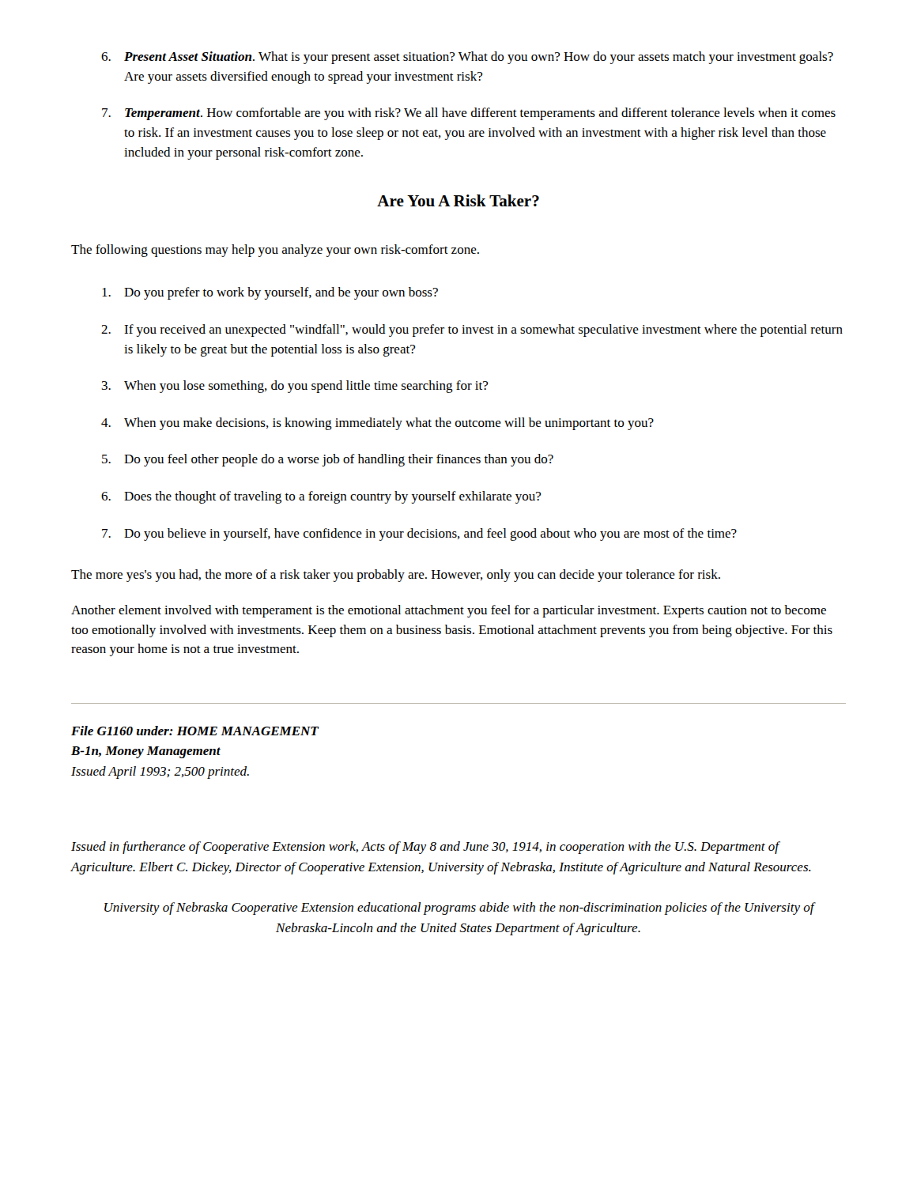Present Asset Situation. What is your present asset situation? What do you own? How do your assets match your investment goals? Are your assets diversified enough to spread your investment risk?
Temperament. How comfortable are you with risk? We all have different temperaments and different tolerance levels when it comes to risk. If an investment causes you to lose sleep or not eat, you are involved with an investment with a higher risk level than those included in your personal risk-comfort zone.
Are You A Risk Taker?
The following questions may help you analyze your own risk-comfort zone.
Do you prefer to work by yourself, and be your own boss?
If you received an unexpected "windfall", would you prefer to invest in a somewhat speculative investment where the potential return is likely to be great but the potential loss is also great?
When you lose something, do you spend little time searching for it?
When you make decisions, is knowing immediately what the outcome will be unimportant to you?
Do you feel other people do a worse job of handling their finances than you do?
Does the thought of traveling to a foreign country by yourself exhilarate you?
Do you believe in yourself, have confidence in your decisions, and feel good about who you are most of the time?
The more yes's you had, the more of a risk taker you probably are. However, only you can decide your tolerance for risk.
Another element involved with temperament is the emotional attachment you feel for a particular investment. Experts caution not to become too emotionally involved with investments. Keep them on a business basis. Emotional attachment prevents you from being objective. For this reason your home is not a true investment.
File G1160 under: HOME MANAGEMENT
B-1n, Money Management
Issued April 1993; 2,500 printed.
Issued in furtherance of Cooperative Extension work, Acts of May 8 and June 30, 1914, in cooperation with the U.S. Department of Agriculture. Elbert C. Dickey, Director of Cooperative Extension, University of Nebraska, Institute of Agriculture and Natural Resources.
University of Nebraska Cooperative Extension educational programs abide with the non-discrimination policies of the University of Nebraska-Lincoln and the United States Department of Agriculture.